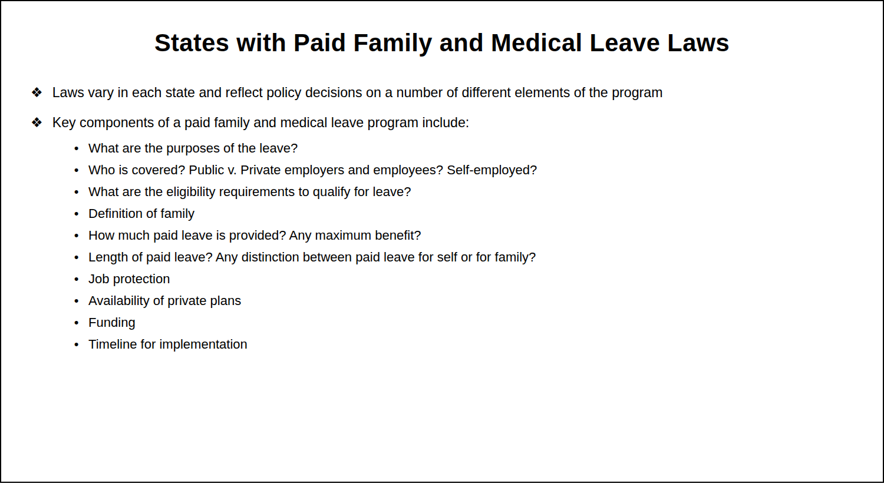States with Paid Family and Medical Leave Laws
Laws vary in each state and reflect policy decisions on a number of different elements of the program
Key components of a paid family and medical leave program include:
What are the purposes of the leave?
Who is covered? Public v. Private employers and employees? Self-employed?
What are the eligibility requirements to qualify for leave?
Definition of family
How much paid leave is provided? Any maximum benefit?
Length of paid leave? Any distinction between paid leave for self or for family?
Job protection
Availability of private plans
Funding
Timeline for implementation